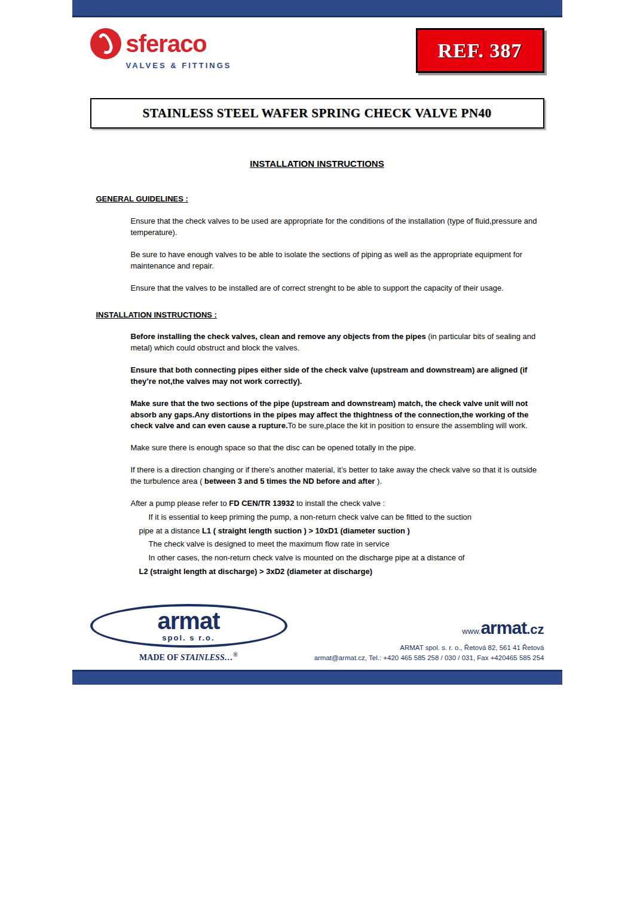sferaco
VALVES & FITTINGS
REF. 387
STAINLESS STEEL WAFER SPRING CHECK VALVE PN40
INSTALLATION INSTRUCTIONS
GENERAL GUIDELINES :
Ensure that the check valves to be used are appropriate for the conditions of the installation (type of fluid,pressure and temperature).
Be sure to have enough valves to be able to isolate the sections of piping as well as the appropriate equipment for maintenance and repair.
Ensure that the valves to be installed are of correct strenght to be able to support the capacity of their usage.
INSTALLATION INSTRUCTIONS :
Before installing the check valves, clean and remove any objects from the pipes (in particular bits of sealing and metal) which could obstruct and block the valves.
Ensure that both connecting pipes either side of the check valve (upstream and downstream) are aligned (if they’re not,the valves may not work correctly).
Make sure that the two sections of the pipe (upstream and downstream) match, the check valve unit will not absorb any gaps.Any distortions in the pipes may affect the thightness of the connection,the working of the check valve and can even cause a rupture. To be sure,place the kit in position to ensure the assembling will work.
Make sure there is enough space so that the disc can be opened totally in the pipe.
If there is a direction changing or if there’s another material, it’s better to take away the check valve so that it is outside the turbulence area ( between 3 and 5 times the ND before and after ).
After a pump please refer to FD CEN/TR 13932 to install the check valve :
If it is essential to keep priming the pump, a non-return check valve can be fitted to the suction
pipe at a distance L1 ( straight length suction ) > 10xD1 (diameter suction )
The check valve is designed to meet the maximum flow rate in service
In other cases, the non-return check valve is mounted on the discharge pipe at a distance of
L2 (straight length at discharge) > 3xD2 (diameter at discharge)
armat
spol. s r.o.
MADE OF STAINLESS…®
www.armat.cz
ARMAT spol. s. r. o., Řetová 82, 561 41 Řetová
armat@armat.cz, Tel.: +420 465 585 258 / 030 / 031, Fax +420465 585 254